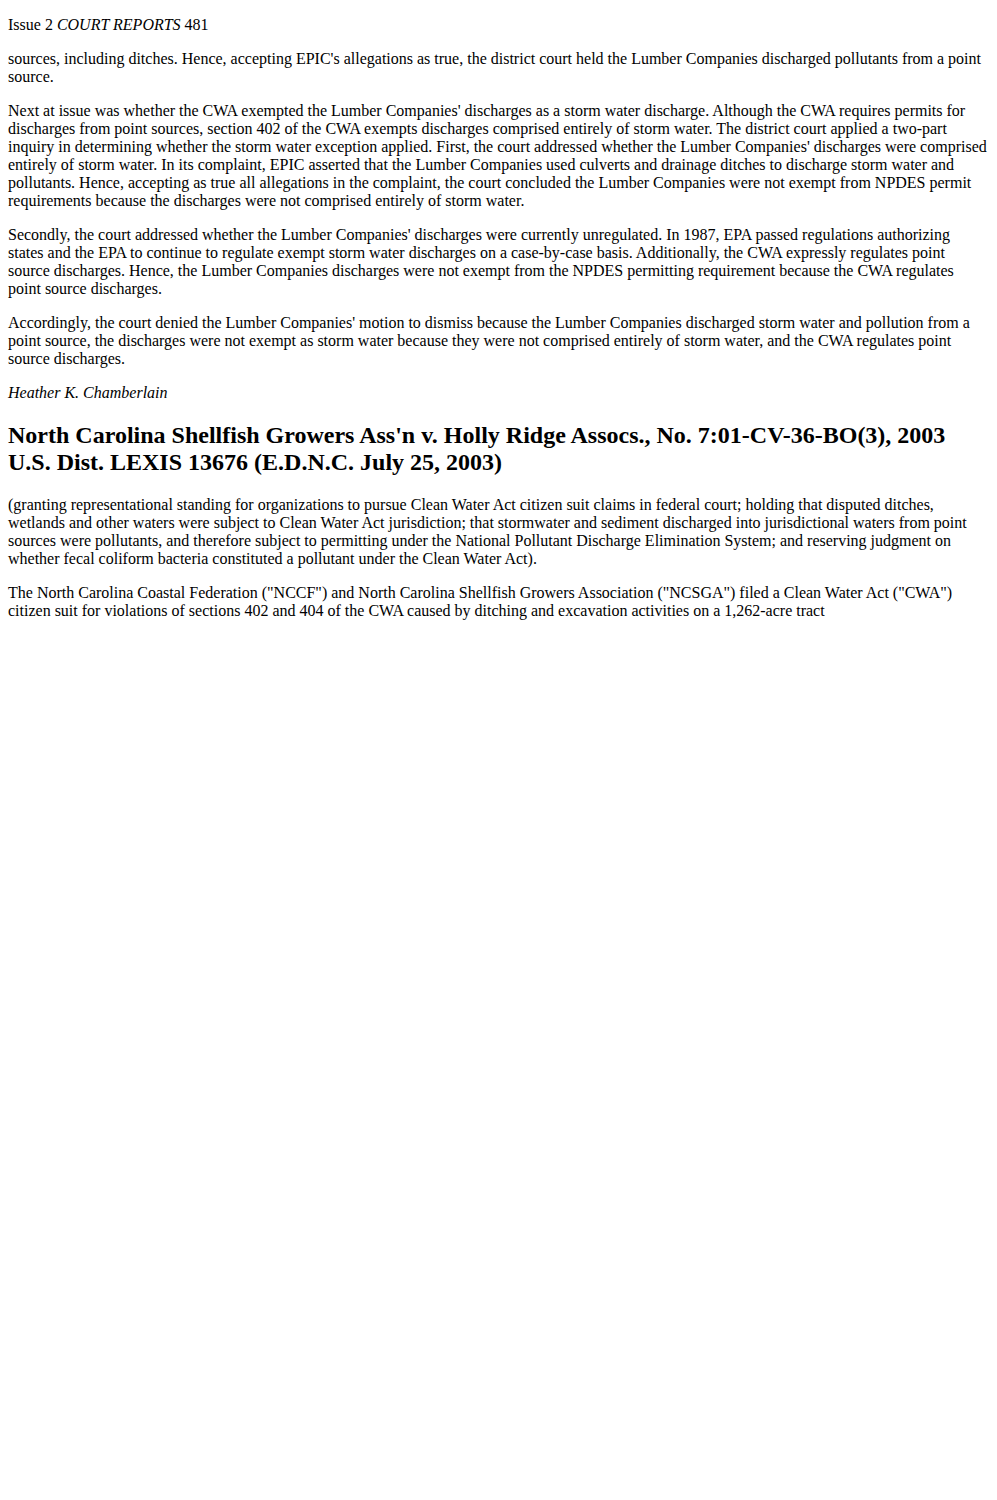Issue 2 COURT REPORTS 481
sources, including ditches. Hence, accepting EPIC's allegations as true, the district court held the Lumber Companies discharged pollutants from a point source.
Next at issue was whether the CWA exempted the Lumber Companies' discharges as a storm water discharge. Although the CWA requires permits for discharges from point sources, section 402 of the CWA exempts discharges comprised entirely of storm water. The district court applied a two-part inquiry in determining whether the storm water exception applied. First, the court addressed whether the Lumber Companies' discharges were comprised entirely of storm water. In its complaint, EPIC asserted that the Lumber Companies used culverts and drainage ditches to discharge storm water and pollutants. Hence, accepting as true all allegations in the complaint, the court concluded the Lumber Companies were not exempt from NPDES permit requirements because the discharges were not comprised entirely of storm water.
Secondly, the court addressed whether the Lumber Companies' discharges were currently unregulated. In 1987, EPA passed regulations authorizing states and the EPA to continue to regulate exempt storm water discharges on a case-by-case basis. Additionally, the CWA expressly regulates point source discharges. Hence, the Lumber Companies discharges were not exempt from the NPDES permitting requirement because the CWA regulates point source discharges.
Accordingly, the court denied the Lumber Companies' motion to dismiss because the Lumber Companies discharged storm water and pollution from a point source, the discharges were not exempt as storm water because they were not comprised entirely of storm water, and the CWA regulates point source discharges.
Heather K. Chamberlain
North Carolina Shellfish Growers Ass'n v. Holly Ridge Assocs., No. 7:01-CV-36-BO(3), 2003 U.S. Dist. LEXIS 13676 (E.D.N.C. July 25, 2003)
(granting representational standing for organizations to pursue Clean Water Act citizen suit claims in federal court; holding that disputed ditches, wetlands and other waters were subject to Clean Water Act jurisdiction; that stormwater and sediment discharged into jurisdictional waters from point sources were pollutants, and therefore subject to permitting under the National Pollutant Discharge Elimination System; and reserving judgment on whether fecal coliform bacteria constituted a pollutant under the Clean Water Act).
The North Carolina Coastal Federation ("NCCF") and North Carolina Shellfish Growers Association ("NCSGA") filed a Clean Water Act ("CWA") citizen suit for violations of sections 402 and 404 of the CWA caused by ditching and excavation activities on a 1,262-acre tract